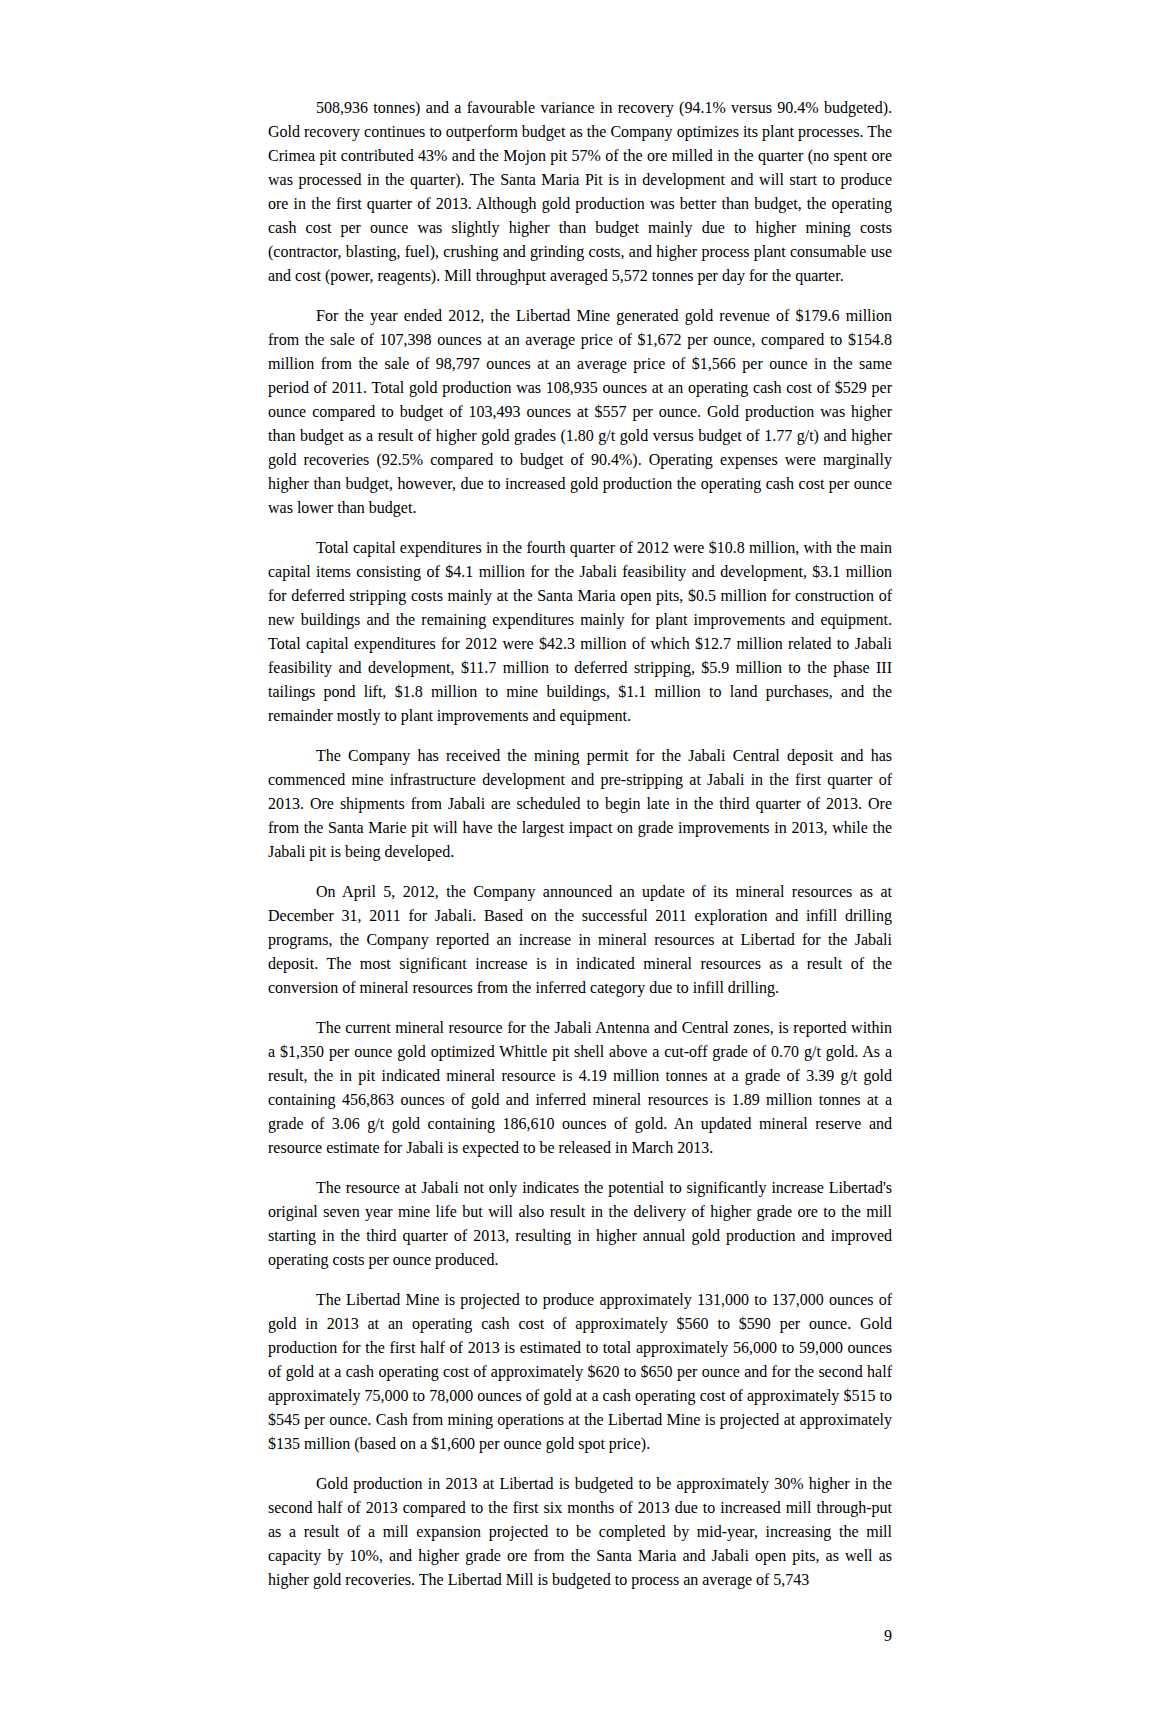508,936 tonnes) and a favourable variance in recovery (94.1% versus 90.4% budgeted). Gold recovery continues to outperform budget as the Company optimizes its plant processes. The Crimea pit contributed 43% and the Mojon pit 57% of the ore milled in the quarter (no spent ore was processed in the quarter). The Santa Maria Pit is in development and will start to produce ore in the first quarter of 2013. Although gold production was better than budget, the operating cash cost per ounce was slightly higher than budget mainly due to higher mining costs (contractor, blasting, fuel), crushing and grinding costs, and higher process plant consumable use and cost (power, reagents). Mill throughput averaged 5,572 tonnes per day for the quarter.
For the year ended 2012, the Libertad Mine generated gold revenue of $179.6 million from the sale of 107,398 ounces at an average price of $1,672 per ounce, compared to $154.8 million from the sale of 98,797 ounces at an average price of $1,566 per ounce in the same period of 2011. Total gold production was 108,935 ounces at an operating cash cost of $529 per ounce compared to budget of 103,493 ounces at $557 per ounce. Gold production was higher than budget as a result of higher gold grades (1.80 g/t gold versus budget of 1.77 g/t) and higher gold recoveries (92.5% compared to budget of 90.4%). Operating expenses were marginally higher than budget, however, due to increased gold production the operating cash cost per ounce was lower than budget.
Total capital expenditures in the fourth quarter of 2012 were $10.8 million, with the main capital items consisting of $4.1 million for the Jabali feasibility and development, $3.1 million for deferred stripping costs mainly at the Santa Maria open pits, $0.5 million for construction of new buildings and the remaining expenditures mainly for plant improvements and equipment. Total capital expenditures for 2012 were $42.3 million of which $12.7 million related to Jabali feasibility and development, $11.7 million to deferred stripping, $5.9 million to the phase III tailings pond lift, $1.8 million to mine buildings, $1.1 million to land purchases, and the remainder mostly to plant improvements and equipment.
The Company has received the mining permit for the Jabali Central deposit and has commenced mine infrastructure development and pre-stripping at Jabali in the first quarter of 2013. Ore shipments from Jabali are scheduled to begin late in the third quarter of 2013. Ore from the Santa Marie pit will have the largest impact on grade improvements in 2013, while the Jabali pit is being developed.
On April 5, 2012, the Company announced an update of its mineral resources as at December 31, 2011 for Jabali. Based on the successful 2011 exploration and infill drilling programs, the Company reported an increase in mineral resources at Libertad for the Jabali deposit. The most significant increase is in indicated mineral resources as a result of the conversion of mineral resources from the inferred category due to infill drilling.
The current mineral resource for the Jabali Antenna and Central zones, is reported within a $1,350 per ounce gold optimized Whittle pit shell above a cut-off grade of 0.70 g/t gold. As a result, the in pit indicated mineral resource is 4.19 million tonnes at a grade of 3.39 g/t gold containing 456,863 ounces of gold and inferred mineral resources is 1.89 million tonnes at a grade of 3.06 g/t gold containing 186,610 ounces of gold. An updated mineral reserve and resource estimate for Jabali is expected to be released in March 2013.
The resource at Jabali not only indicates the potential to significantly increase Libertad's original seven year mine life but will also result in the delivery of higher grade ore to the mill starting in the third quarter of 2013, resulting in higher annual gold production and improved operating costs per ounce produced.
The Libertad Mine is projected to produce approximately 131,000 to 137,000 ounces of gold in 2013 at an operating cash cost of approximately $560 to $590 per ounce. Gold production for the first half of 2013 is estimated to total approximately 56,000 to 59,000 ounces of gold at a cash operating cost of approximately $620 to $650 per ounce and for the second half approximately 75,000 to 78,000 ounces of gold at a cash operating cost of approximately $515 to $545 per ounce. Cash from mining operations at the Libertad Mine is projected at approximately $135 million (based on a $1,600 per ounce gold spot price).
Gold production in 2013 at Libertad is budgeted to be approximately 30% higher in the second half of 2013 compared to the first six months of 2013 due to increased mill through-put as a result of a mill expansion projected to be completed by mid-year, increasing the mill capacity by 10%, and higher grade ore from the Santa Maria and Jabali open pits, as well as higher gold recoveries. The Libertad Mill is budgeted to process an average of 5,743
9